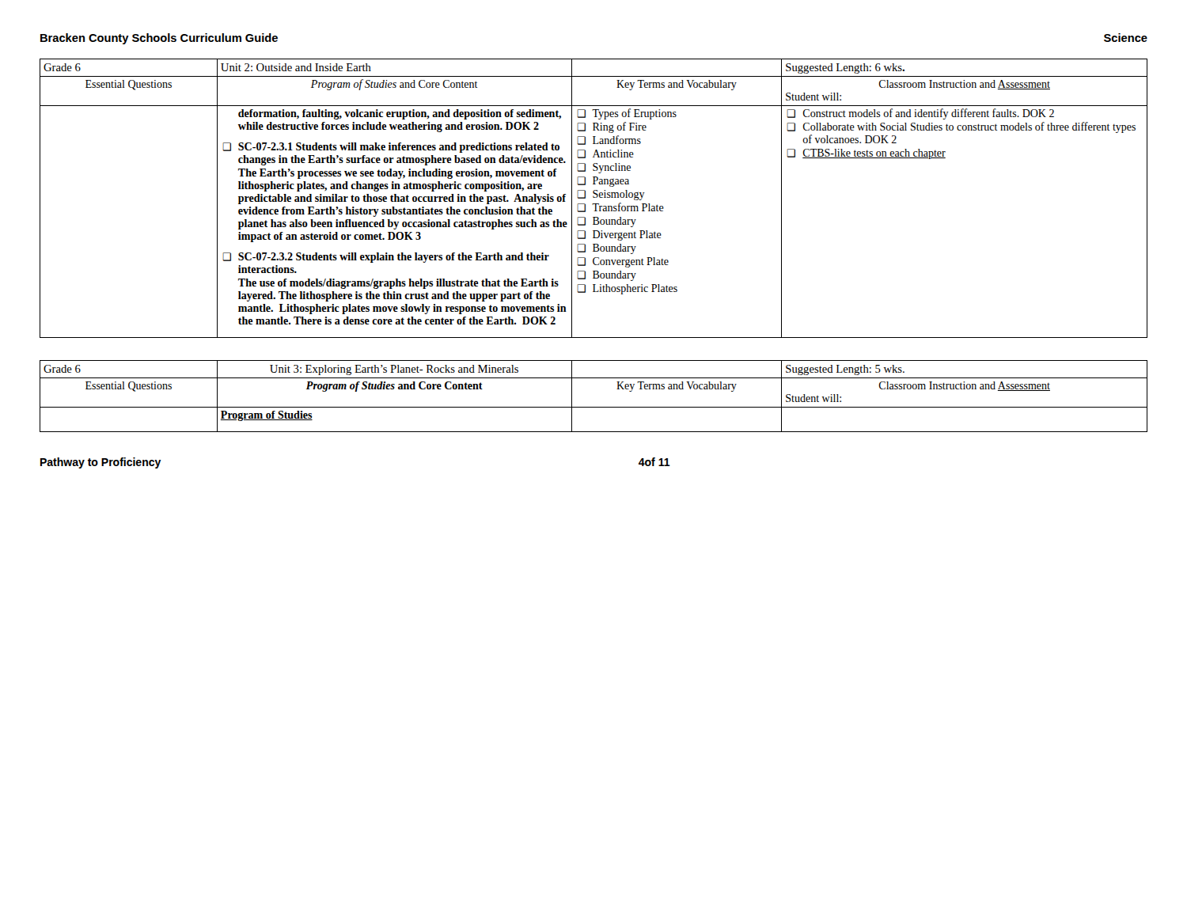Bracken County Schools Curriculum Guide Science
| Grade 6 | Unit 2: Outside and Inside Earth | | Suggested Length: 6 wks . |
| Essential Questions | Program of Studies and Core Content | Key Terms and Vocabulary | Classroom Instruction and Assessment Student will: |
| | deformation, faulting, volcanic eruption, and deposition of sediment, while destructive forces include weathering and erosion. DOK 2 SC-07-2.3.1 Students will make inferences and predictions related to changes in the Earth’s surface or atmosphere based on data/evidence. The Earth’s processes we see today, including erosion, movement of lithospheric plates, and changes in atmospheric composition, are predictable and similar to those that occurred in the past. Analysis of evidence from Earth’s history substantiates the conclusion that the planet has also been influenced by occasional catastrophes such as the impact of an asteroid or comet. DOK 3 SC-07-2.3.2 Students will explain the layers of the Earth and their interactions. The use of models/diagrams/graphs helps illustrate that the Earth is layered. The lithosphere is the thin crust and the upper part of the mantle. Lithospheric plates move slowly in response to movements in the mantle. There is a dense core at the center of the Earth. DOK 2 | Types of Eruptions Ring of Fire Landforms Anticline Syncline Pangaea Seismology Transform Plate Boundary Divergent Plate Boundary Convergent Plate Boundary Lithospheric Plates | Construct models of and identify different faults. DOK 2 Collaborate with Social Studies to construct models of three different types of volcanoes. DOK 2 CTBS-like tests on each chapter |
| Grade 6 | Unit 3: Exploring Earth’s Planet- Rocks and Minerals | | Suggested Length: 5 wks. |
| Essential Questions | Program of Studies and Core Content | Key Terms and Vocabulary | Classroom Instruction and Assessment Student will: |
| | Program of Studies | | |
Pathway to Proficiency 4of 11